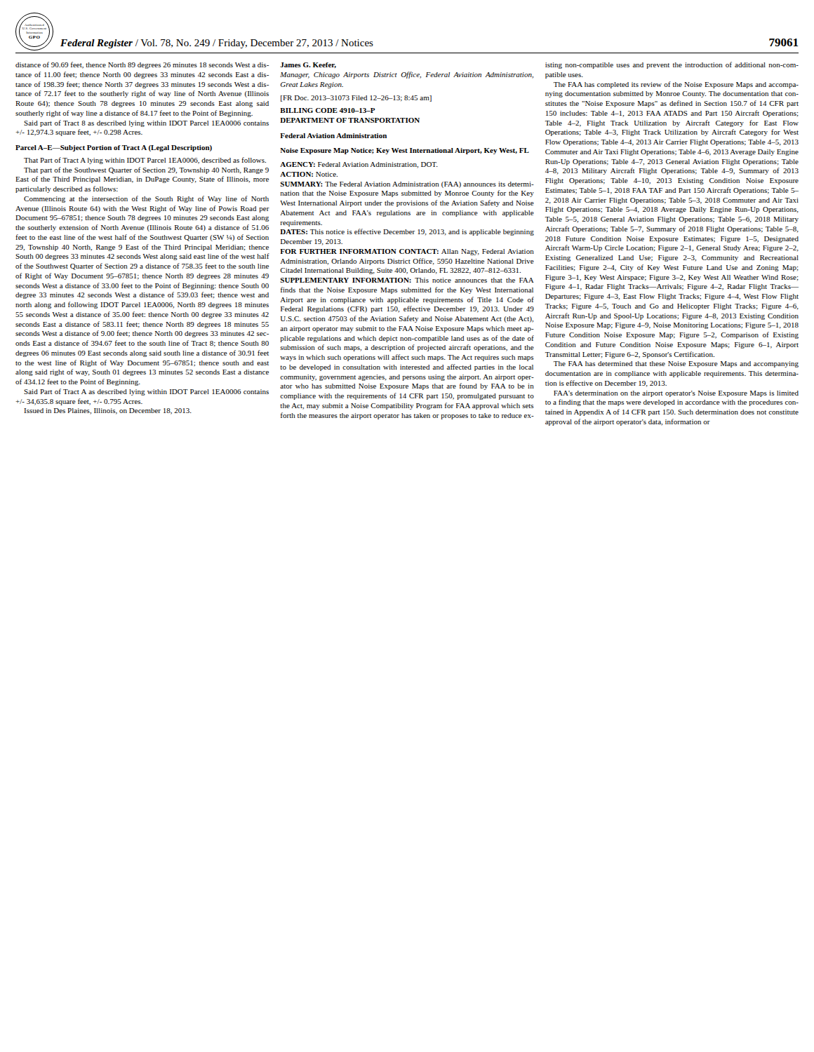Authenticated U.S. Government Information GPO
Federal Register / Vol. 78, No. 249 / Friday, December 27, 2013 / Notices
79061
distance of 90.69 feet, thence North 89 degrees 26 minutes 18 seconds West a distance of 11.00 feet; thence North 00 degrees 33 minutes 42 seconds East a distance of 198.39 feet; thence North 37 degrees 33 minutes 19 seconds West a distance of 72.17 feet to the southerly right of way line of North Avenue (Illinois Route 64); thence South 78 degrees 10 minutes 29 seconds East along said southerly right of way line a distance of 84.17 feet to the Point of Beginning.
Said part of Tract 8 as described lying within IDOT Parcel 1EA0006 contains +/- 12,974.3 square feet, +/- 0.298 Acres.
Parcel A–E—Subject Portion of Tract A (Legal Description)
That Part of Tract A lying within IDOT Parcel 1EA0006, described as follows.
That part of the Southwest Quarter of Section 29, Township 40 North, Range 9 East of the Third Principal Meridian, in DuPage County, State of Illinois, more particularly described as follows:
Commencing at the intersection of the South Right of Way line of North Avenue (Illinois Route 64) with the West Right of Way line of Powis Road per Document 95–67851; thence South 78 degrees 10 minutes 29 seconds East along the southerly extension of North Avenue (Illinois Route 64) a distance of 51.06 feet to the east line of the west half of the Southwest Quarter (SW ¼) of Section 29, Township 40 North, Range 9 East of the Third Principal Meridian; thence South 00 degrees 33 minutes 42 seconds West along said east line of the west half of the Southwest Quarter of Section 29 a distance of 758.35 feet to the south line of Right of Way Document 95–67851; thence North 89 degrees 28 minutes 49 seconds West a distance of 33.00 feet to the Point of Beginning: thence South 00 degree 33 minutes 42 seconds West a distance of 539.03 feet; thence west and north along and following IDOT Parcel 1EA0006, North 89 degrees 18 minutes 55 seconds West a distance of 35.00 feet: thence North 00 degree 33 minutes 42 seconds East a distance of 583.11 feet; thence North 89 degrees 18 minutes 55 seconds West a distance of 9.00 feet; thence North 00 degrees 33 minutes 42 seconds East a distance of 394.67 feet to the south line of Tract 8; thence South 80 degrees 06 minutes 09 East seconds along said south line a distance of 30.91 feet to the west line of Right of Way Document 95–67851; thence south and east along said right of way, South 01 degrees 13 minutes 52 seconds East a distance of 434.12 feet to the Point of Beginning.
Said Part of Tract A as described lying within IDOT Parcel 1EA0006 contains +/- 34,635.8 square feet, +/- 0.795 Acres.
Issued in Des Plaines, Illinois, on December 18, 2013.
James G. Keefer,
Manager, Chicago Airports District Office, Federal Aviaition Administration, Great Lakes Region.
[FR Doc. 2013–31073 Filed 12–26–13; 8:45 am]
BILLING CODE 4910–13–P
DEPARTMENT OF TRANSPORTATION
Federal Aviation Administration
Noise Exposure Map Notice; Key West International Airport, Key West, FL
AGENCY: Federal Aviation Administration, DOT.
ACTION: Notice.
SUMMARY: The Federal Aviation Administration (FAA) announces its determination that the Noise Exposure Maps submitted by Monroe County for the Key West International Airport under the provisions of the Aviation Safety and Noise Abatement Act and FAA's regulations are in compliance with applicable requirements.
DATES: This notice is effective December 19, 2013, and is applicable beginning December 19, 2013.
FOR FURTHER INFORMATION CONTACT: Allan Nagy, Federal Aviation Administration, Orlando Airports District Office, 5950 Hazeltine National Drive Citadel International Building, Suite 400, Orlando, FL 32822, 407–812–6331.
SUPPLEMENTARY INFORMATION: This notice announces that the FAA finds that the Noise Exposure Maps submitted for the Key West International Airport are in compliance with applicable requirements of Title 14 Code of Federal Regulations (CFR) part 150, effective December 19, 2013. Under 49 U.S.C. section 47503 of the Aviation Safety and Noise Abatement Act (the Act), an airport operator may submit to the FAA Noise Exposure Maps which meet applicable regulations and which depict non-compatible land uses as of the date of submission of such maps, a description of projected aircraft operations, and the ways in which such operations will affect such maps. The Act requires such maps to be developed in consultation with interested and affected parties in the local community, government agencies, and persons using the airport. An airport operator who has submitted Noise Exposure Maps that are found by FAA to be in compliance with the requirements of 14 CFR part 150, promulgated pursuant to the Act, may submit a Noise Compatibility Program for FAA approval which sets forth the measures the airport operator has taken or proposes to take to reduce existing non-compatible uses and prevent the introduction of additional non-compatible uses.
The FAA has completed its review of the Noise Exposure Maps and accompanying documentation submitted by Monroe County. The documentation that constitutes the "Noise Exposure Maps" as defined in Section 150.7 of 14 CFR part 150 includes: Table 4–1, 2013 FAA ATADS and Part 150 Aircraft Operations; Table 4–2, Flight Track Utilization by Aircraft Category for East Flow Operations; Table 4–3, Flight Track Utilization by Aircraft Category for West Flow Operations; Table 4–4, 2013 Air Carrier Flight Operations; Table 4–5, 2013 Commuter and Air Taxi Flight Operations; Table 4–6, 2013 Average Daily Engine Run-Up Operations; Table 4–7, 2013 General Aviation Flight Operations; Table 4–8, 2013 Military Aircraft Flight Operations; Table 4–9, Summary of 2013 Flight Operations; Table 4–10, 2013 Existing Condition Noise Exposure Estimates; Table 5–1, 2018 FAA TAF and Part 150 Aircraft Operations; Table 5–2, 2018 Air Carrier Flight Operations; Table 5–3, 2018 Commuter and Air Taxi Flight Operations; Table 5–4, 2018 Average Daily Engine Run-Up Operations, Table 5–5, 2018 General Aviation Flight Operations; Table 5–6, 2018 Military Aircraft Operations; Table 5–7, Summary of 2018 Flight Operations; Table 5–8, 2018 Future Condition Noise Exposure Estimates; Figure 1–5, Designated Aircraft Warm-Up Circle Location; Figure 2–1, General Study Area; Figure 2–2, Existing Generalized Land Use; Figure 2–3, Community and Recreational Facilities; Figure 2–4, City of Key West Future Land Use and Zoning Map; Figure 3–1, Key West Airspace; Figure 3–2, Key West All Weather Wind Rose; Figure 4–1, Radar Flight Tracks—Arrivals; Figure 4–2, Radar Flight Tracks—Departures; Figure 4–3, East Flow Flight Tracks; Figure 4–4, West Flow Flight Tracks; Figure 4–5, Touch and Go and Helicopter Flight Tracks; Figure 4–6, Aircraft Run-Up and Spool-Up Locations; Figure 4–8, 2013 Existing Condition Noise Exposure Map; Figure 4–9, Noise Monitoring Locations; Figure 5–1, 2018 Future Condition Noise Exposure Map; Figure 5–2, Comparison of Existing Condition and Future Condition Noise Exposure Maps; Figure 6–1, Airport Transmittal Letter; Figure 6–2, Sponsor's Certification.
The FAA has determined that these Noise Exposure Maps and accompanying documentation are in compliance with applicable requirements. This determination is effective on December 19, 2013.
FAA's determination on the airport operator's Noise Exposure Maps is limited to a finding that the maps were developed in accordance with the procedures contained in Appendix A of 14 CFR part 150. Such determination does not constitute approval of the airport operator's data, information or